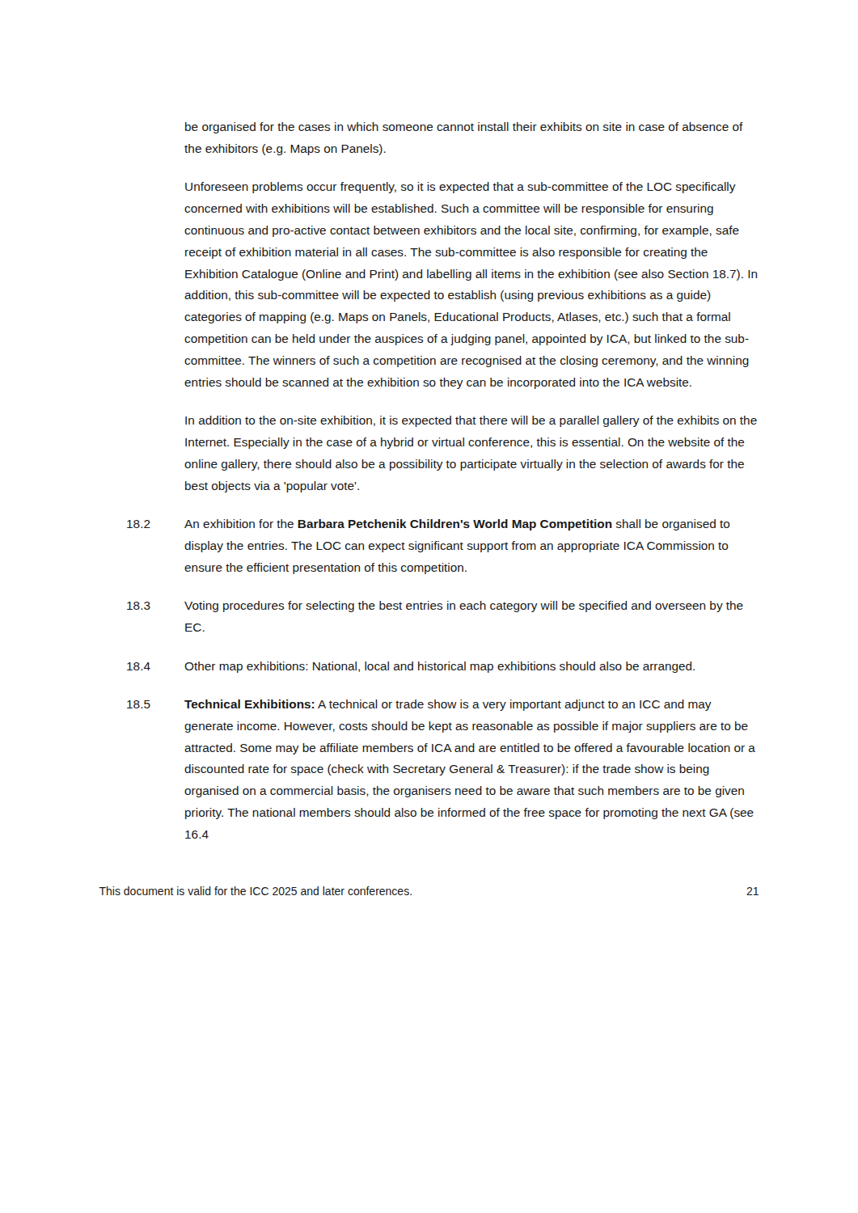be organised for the cases in which someone cannot install their exhibits on site in case of absence of the exhibitors (e.g. Maps on Panels).
Unforeseen problems occur frequently, so it is expected that a sub-committee of the LOC specifically concerned with exhibitions will be established. Such a committee will be responsible for ensuring continuous and pro-active contact between exhibitors and the local site, confirming, for example, safe receipt of exhibition material in all cases. The sub-committee is also responsible for creating the Exhibition Catalogue (Online and Print) and labelling all items in the exhibition (see also Section 18.7). In addition, this sub-committee will be expected to establish (using previous exhibitions as a guide) categories of mapping (e.g. Maps on Panels, Educational Products, Atlases, etc.) such that a formal competition can be held under the auspices of a judging panel, appointed by ICA, but linked to the sub-committee. The winners of such a competition are recognised at the closing ceremony, and the winning entries should be scanned at the exhibition so they can be incorporated into the ICA website.
In addition to the on-site exhibition, it is expected that there will be a parallel gallery of the exhibits on the Internet. Especially in the case of a hybrid or virtual conference, this is essential. On the website of the online gallery, there should also be a possibility to participate virtually in the selection of awards for the best objects via a 'popular vote'.
18.2
An exhibition for the Barbara Petchenik Children's World Map Competition shall be organised to display the entries. The LOC can expect significant support from an appropriate ICA Commission to ensure the efficient presentation of this competition.
18.3
Voting procedures for selecting the best entries in each category will be specified and overseen by the EC.
18.4
Other map exhibitions: National, local and historical map exhibitions should also be arranged.
18.5
Technical Exhibitions: A technical or trade show is a very important adjunct to an ICC and may generate income. However, costs should be kept as reasonable as possible if major suppliers are to be attracted. Some may be affiliate members of ICA and are entitled to be offered a favourable location or a discounted rate for space (check with Secretary General & Treasurer): if the trade show is being organised on a commercial basis, the organisers need to be aware that such members are to be given priority. The national members should also be informed of the free space for promoting the next GA (see 16.4
This document is valid for the ICC 2025 and later conferences. 21